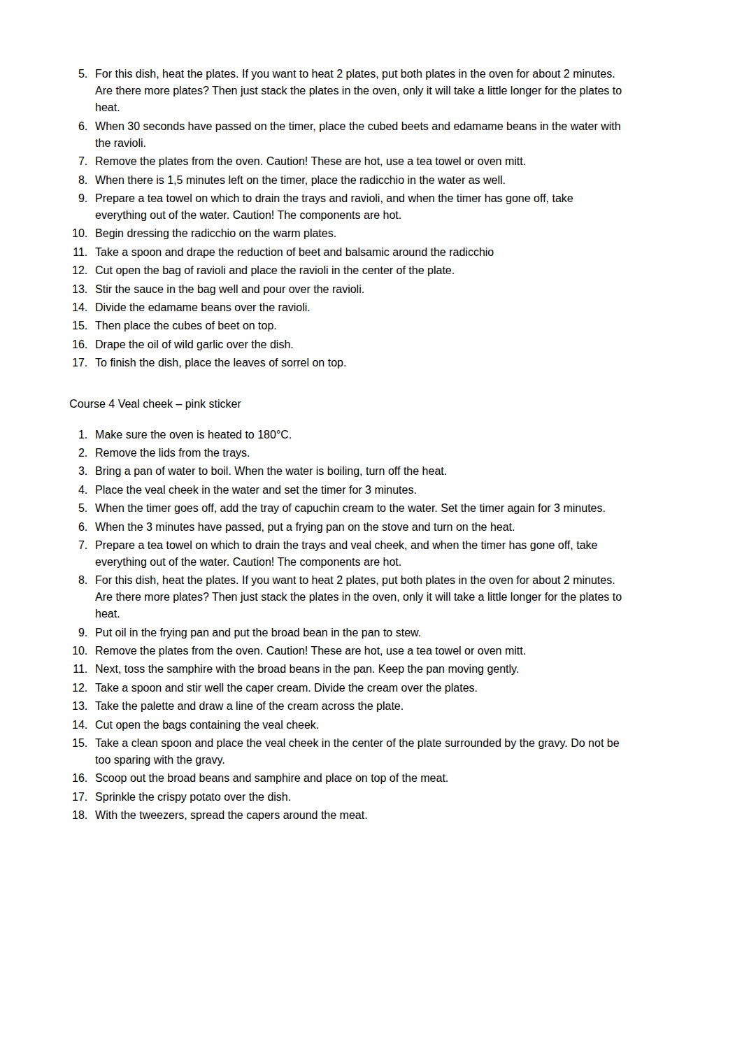For this dish, heat the plates. If you want to heat 2 plates, put both plates in the oven for about 2 minutes. Are there more plates? Then just stack the plates in the oven, only it will take a little longer for the plates to heat.
When 30 seconds have passed on the timer, place the cubed beets and edamame beans in the water with the ravioli.
Remove the plates from the oven. Caution! These are hot, use a tea towel or oven mitt.
When there is 1,5 minutes left on the timer, place the radicchio in the water as well.
Prepare a tea towel on which to drain the trays and ravioli, and when the timer has gone off, take everything out of the water. Caution! The components are hot.
Begin dressing the radicchio on the warm plates.
Take a spoon and drape the reduction of beet and balsamic around the radicchio
Cut open the bag of ravioli and place the ravioli in the center of the plate.
Stir the sauce in the bag well and pour over the ravioli.
Divide the edamame beans over the ravioli.
Then place the cubes of beet on top.
Drape the oil of wild garlic over the dish.
To finish the dish, place the leaves of sorrel on top.
Course 4 Veal cheek – pink sticker
Make sure the oven is heated to 180°C.
Remove the lids from the trays.
Bring a pan of water to boil. When the water is boiling, turn off the heat.
Place the veal cheek in the water and set the timer for 3 minutes.
When the timer goes off, add the tray of capuchin cream to the water. Set the timer again for 3 minutes.
When the 3 minutes have passed, put a frying pan on the stove and turn on the heat.
Prepare a tea towel on which to drain the trays and veal cheek, and when the timer has gone off, take everything out of the water. Caution! The components are hot.
For this dish, heat the plates. If you want to heat 2 plates, put both plates in the oven for about 2 minutes. Are there more plates? Then just stack the plates in the oven, only it will take a little longer for the plates to heat.
Put oil in the frying pan and put the broad bean in the pan to stew.
Remove the plates from the oven. Caution! These are hot, use a tea towel or oven mitt.
Next, toss the samphire with the broad beans in the pan. Keep the pan moving gently.
Take a spoon and stir well the caper cream. Divide the cream over the plates.
Take the palette and draw a line of the cream across the plate.
Cut open the bags containing the veal cheek.
Take a clean spoon and place the veal cheek in the center of the plate surrounded by the gravy. Do not be too sparing with the gravy.
Scoop out the broad beans and samphire and place on top of the meat.
Sprinkle the crispy potato over the dish.
With the tweezers, spread the capers around the meat.